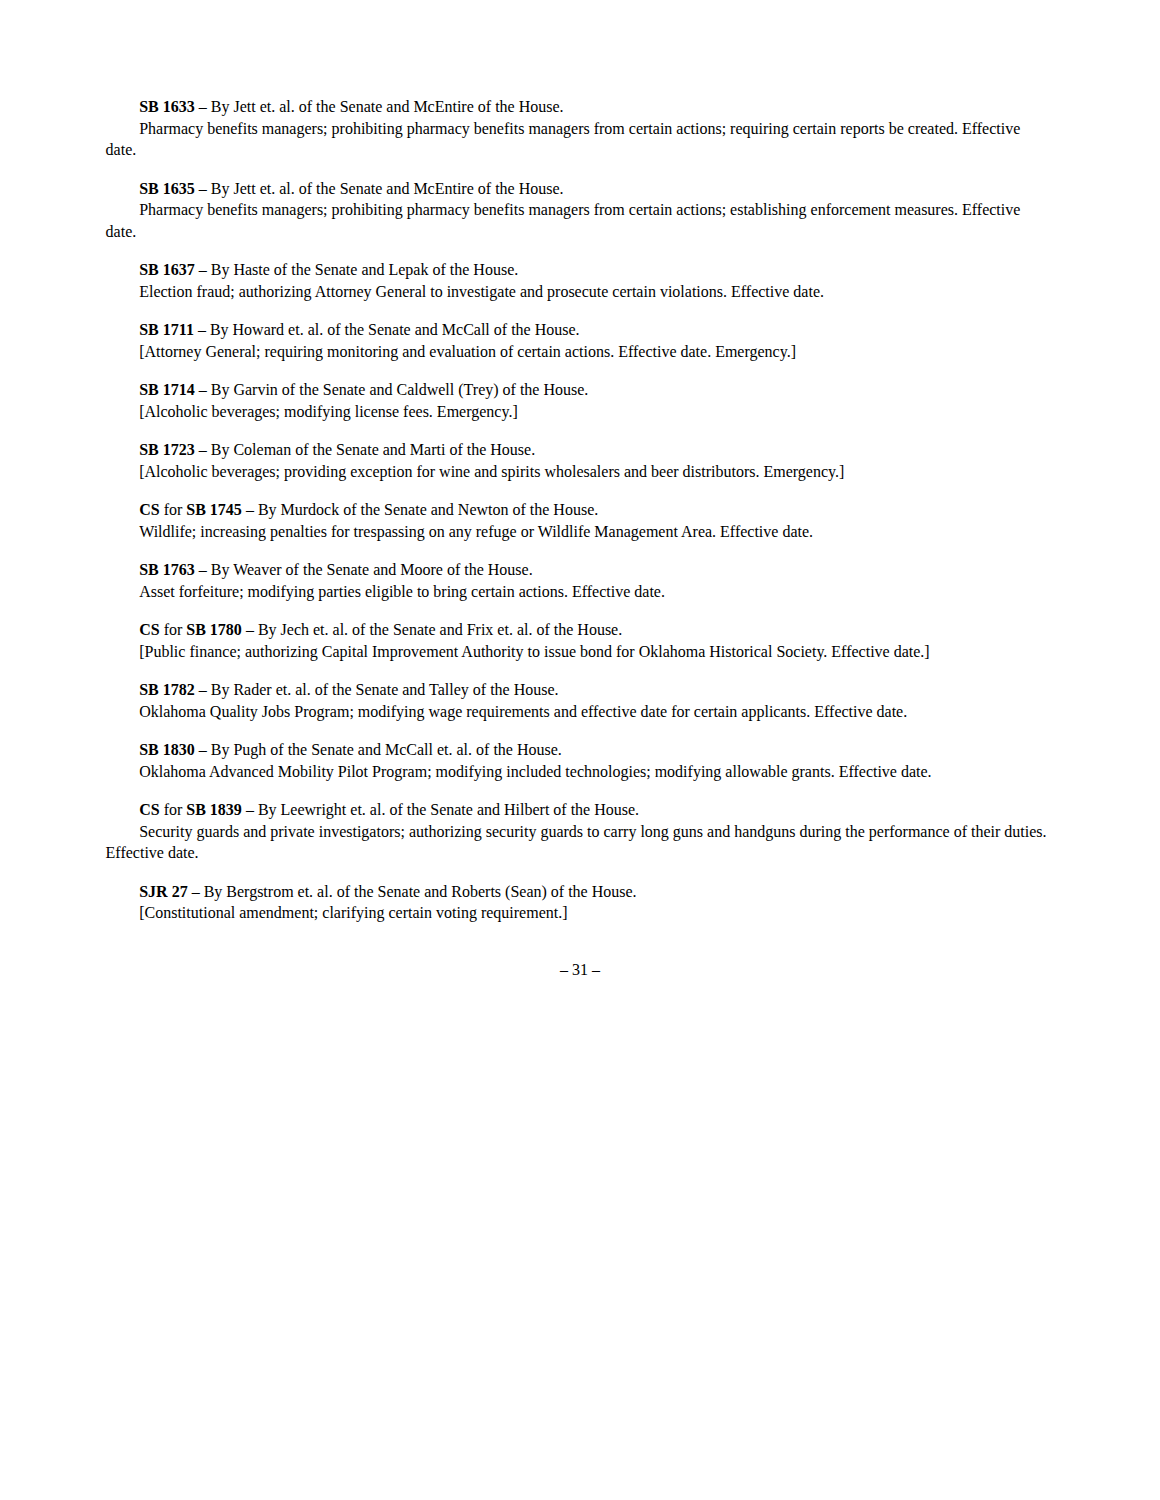SB 1633 – By Jett et. al. of the Senate and McEntire of the House.
Pharmacy benefits managers; prohibiting pharmacy benefits managers from certain actions; requiring certain reports be created. Effective date.
SB 1635 – By Jett et. al. of the Senate and McEntire of the House.
Pharmacy benefits managers; prohibiting pharmacy benefits managers from certain actions; establishing enforcement measures. Effective date.
SB 1637 – By Haste of the Senate and Lepak of the House.
Election fraud; authorizing Attorney General to investigate and prosecute certain violations. Effective date.
SB 1711 – By Howard et. al. of the Senate and McCall of the House.
[Attorney General; requiring monitoring and evaluation of certain actions. Effective date. Emergency.]
SB 1714 – By Garvin of the Senate and Caldwell (Trey) of the House.
[Alcoholic beverages; modifying license fees. Emergency.]
SB 1723 – By Coleman of the Senate and Marti of the House.
[Alcoholic beverages; providing exception for wine and spirits wholesalers and beer distributors. Emergency.]
CS for SB 1745 – By Murdock of the Senate and Newton of the House.
Wildlife; increasing penalties for trespassing on any refuge or Wildlife Management Area. Effective date.
SB 1763 – By Weaver of the Senate and Moore of the House.
Asset forfeiture; modifying parties eligible to bring certain actions. Effective date.
CS for SB 1780 – By Jech et. al. of the Senate and Frix et. al. of the House.
[Public finance; authorizing Capital Improvement Authority to issue bond for Oklahoma Historical Society. Effective date.]
SB 1782 – By Rader et. al. of the Senate and Talley of the House.
Oklahoma Quality Jobs Program; modifying wage requirements and effective date for certain applicants. Effective date.
SB 1830 – By Pugh of the Senate and McCall et. al. of the House.
Oklahoma Advanced Mobility Pilot Program; modifying included technologies; modifying allowable grants. Effective date.
CS for SB 1839 – By Leewright et. al. of the Senate and Hilbert of the House.
Security guards and private investigators; authorizing security guards to carry long guns and handguns during the performance of their duties. Effective date.
SJR 27 – By Bergstrom et. al. of the Senate and Roberts (Sean) of the House.
[Constitutional amendment; clarifying certain voting requirement.]
– 31 –